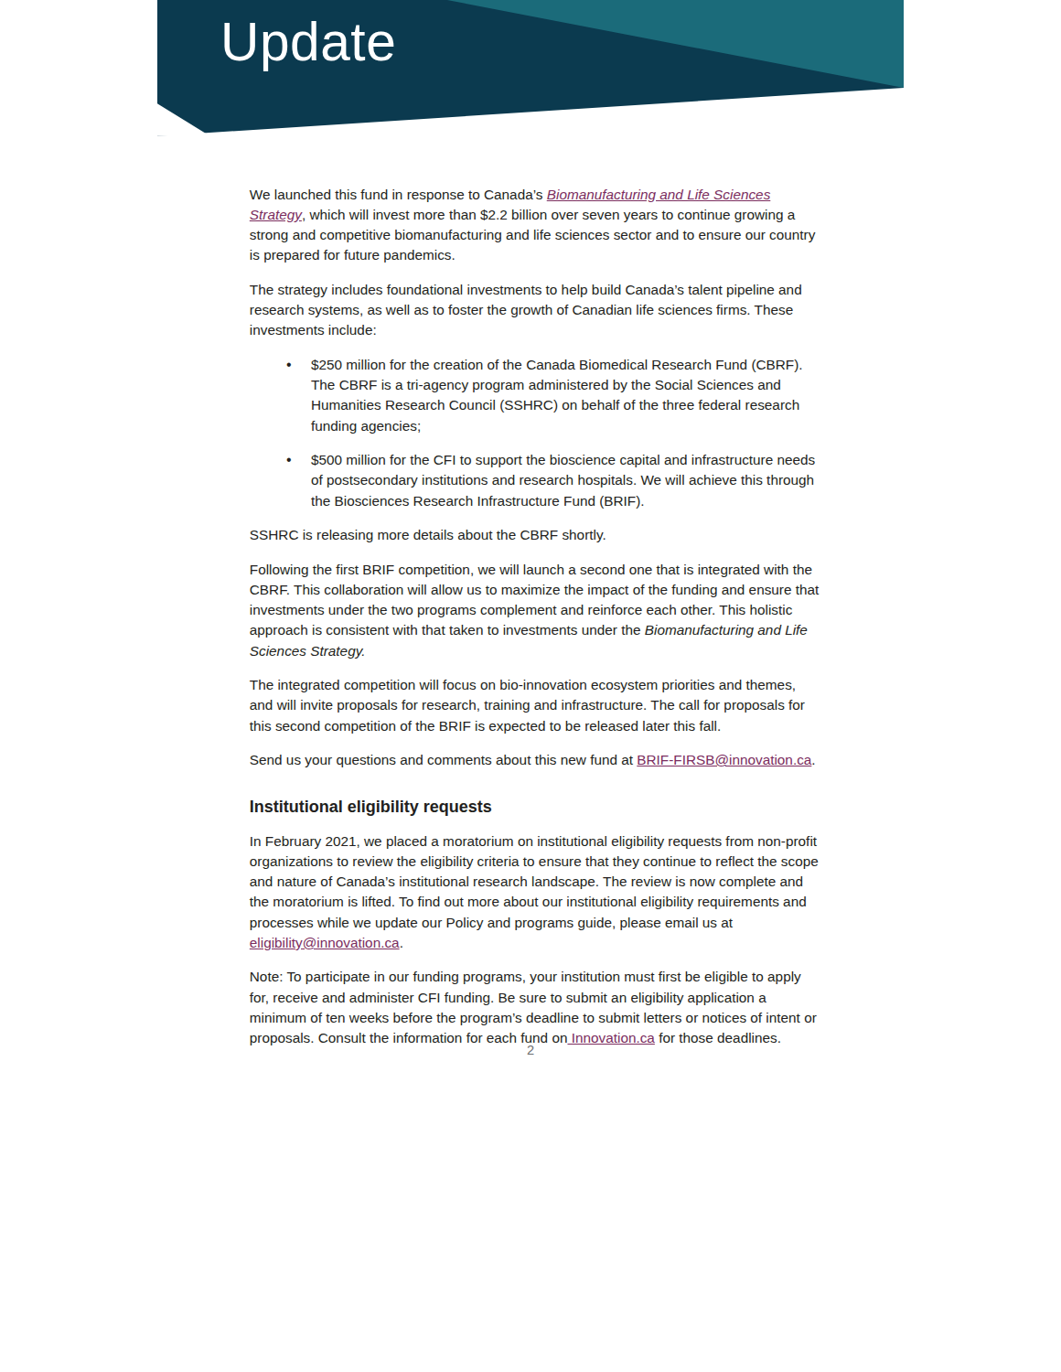Update
We launched this fund in response to Canada’s Biomanufacturing and Life Sciences Strategy, which will invest more than $2.2 billion over seven years to continue growing a strong and competitive biomanufacturing and life sciences sector and to ensure our country is prepared for future pandemics.
The strategy includes foundational investments to help build Canada’s talent pipeline and research systems, as well as to foster the growth of Canadian life sciences firms. These investments include:
$250 million for the creation of the Canada Biomedical Research Fund (CBRF). The CBRF is a tri-agency program administered by the Social Sciences and Humanities Research Council (SSHRC) on behalf of the three federal research funding agencies;
$500 million for the CFI to support the bioscience capital and infrastructure needs of postsecondary institutions and research hospitals. We will achieve this through the Biosciences Research Infrastructure Fund (BRIF).
SSHRC is releasing more details about the CBRF shortly.
Following the first BRIF competition, we will launch a second one that is integrated with the CBRF. This collaboration will allow us to maximize the impact of the funding and ensure that investments under the two programs complement and reinforce each other. This holistic approach is consistent with that taken to investments under the Biomanufacturing and Life Sciences Strategy.
The integrated competition will focus on bio-innovation ecosystem priorities and themes, and will invite proposals for research, training and infrastructure. The call for proposals for this second competition of the BRIF is expected to be released later this fall.
Send us your questions and comments about this new fund at BRIF-FIRSB@innovation.ca.
Institutional eligibility requests
In February 2021, we placed a moratorium on institutional eligibility requests from non-profit organizations to review the eligibility criteria to ensure that they continue to reflect the scope and nature of Canada’s institutional research landscape. The review is now complete and the moratorium is lifted. To find out more about our institutional eligibility requirements and processes while we update our Policy and programs guide, please email us at eligibility@innovation.ca.
Note: To participate in our funding programs, your institution must first be eligible to apply for, receive and administer CFI funding. Be sure to submit an eligibility application a minimum of ten weeks before the program’s deadline to submit letters or notices of intent or proposals. Consult the information for each fund on Innovation.ca for those deadlines.
2